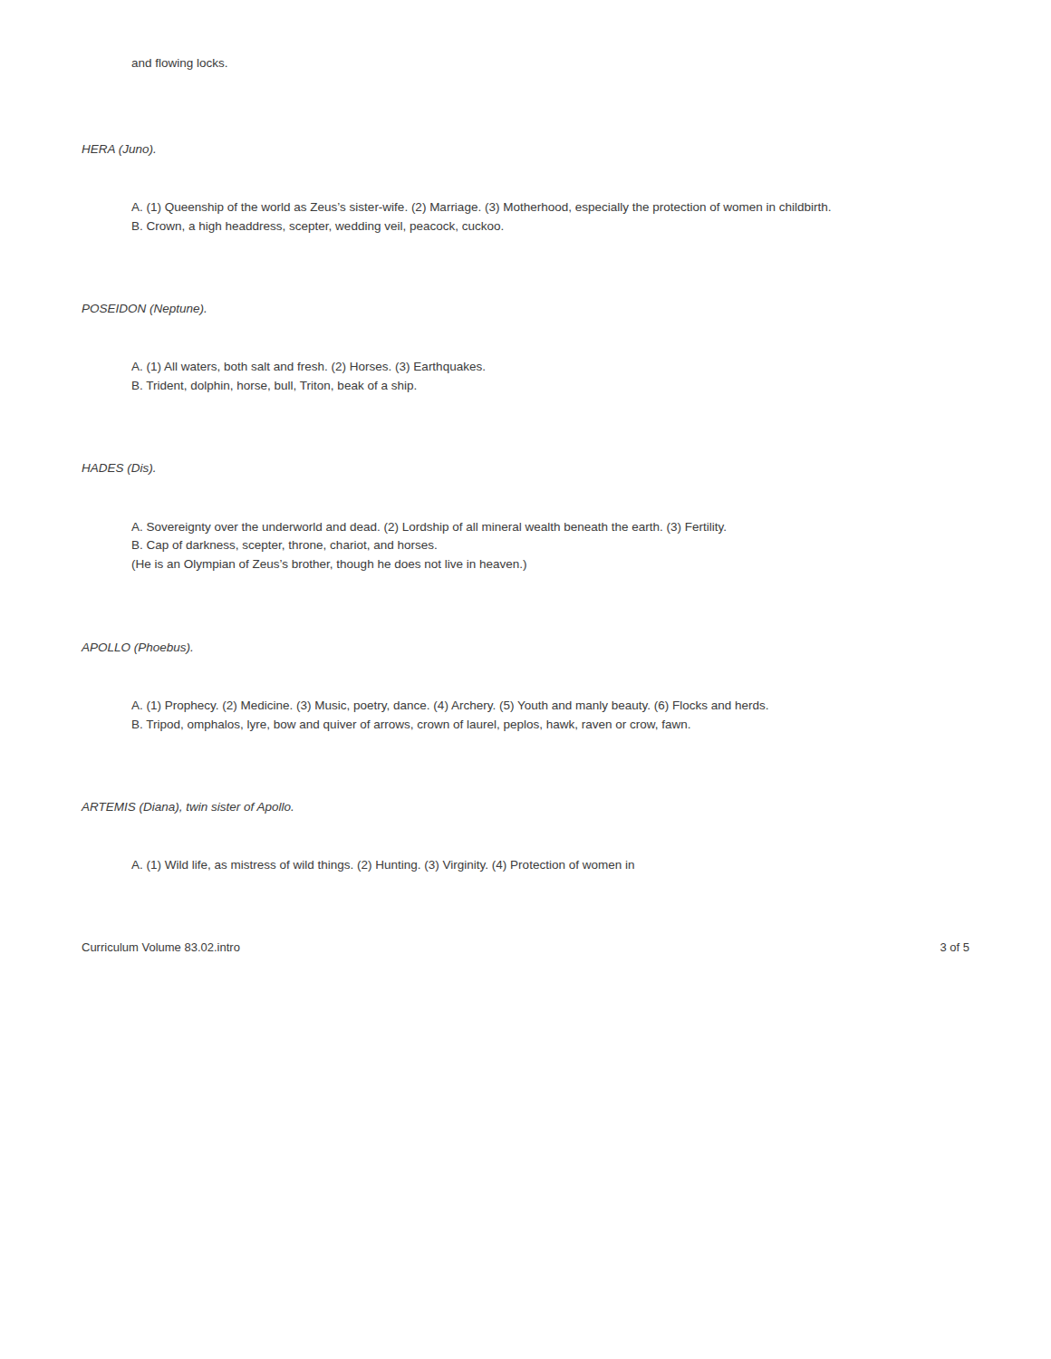and flowing locks.
HERA (Juno).
A. (1) Queenship of the world as Zeus’s sister-wife. (2) Marriage. (3) Motherhood, especially the protection of women in childbirth.
B. Crown, a high headdress, scepter, wedding veil, peacock, cuckoo.
POSEIDON (Neptune).
A. (1) All waters, both salt and fresh. (2) Horses. (3) Earthquakes.
B. Trident, dolphin, horse, bull, Triton, beak of a ship.
HADES (Dis).
A. Sovereignty over the underworld and dead. (2) Lordship of all mineral wealth beneath the earth. (3) Fertility.
B. Cap of darkness, scepter, throne, chariot, and horses.
(He is an Olympian of Zeus’s brother, though he does not live in heaven.)
APOLLO (Phoebus).
A. (1) Prophecy. (2) Medicine. (3) Music, poetry, dance. (4) Archery. (5) Youth and manly beauty. (6) Flocks and herds.
B. Tripod, omphalos, lyre, bow and quiver of arrows, crown of laurel, peplos, hawk, raven or crow, fawn.
ARTEMIS (Diana), twin sister of Apollo.
A. (1) Wild life, as mistress of wild things. (2) Hunting. (3) Virginity. (4) Protection of women in
Curriculum Volume 83.02.intro 3 of 5